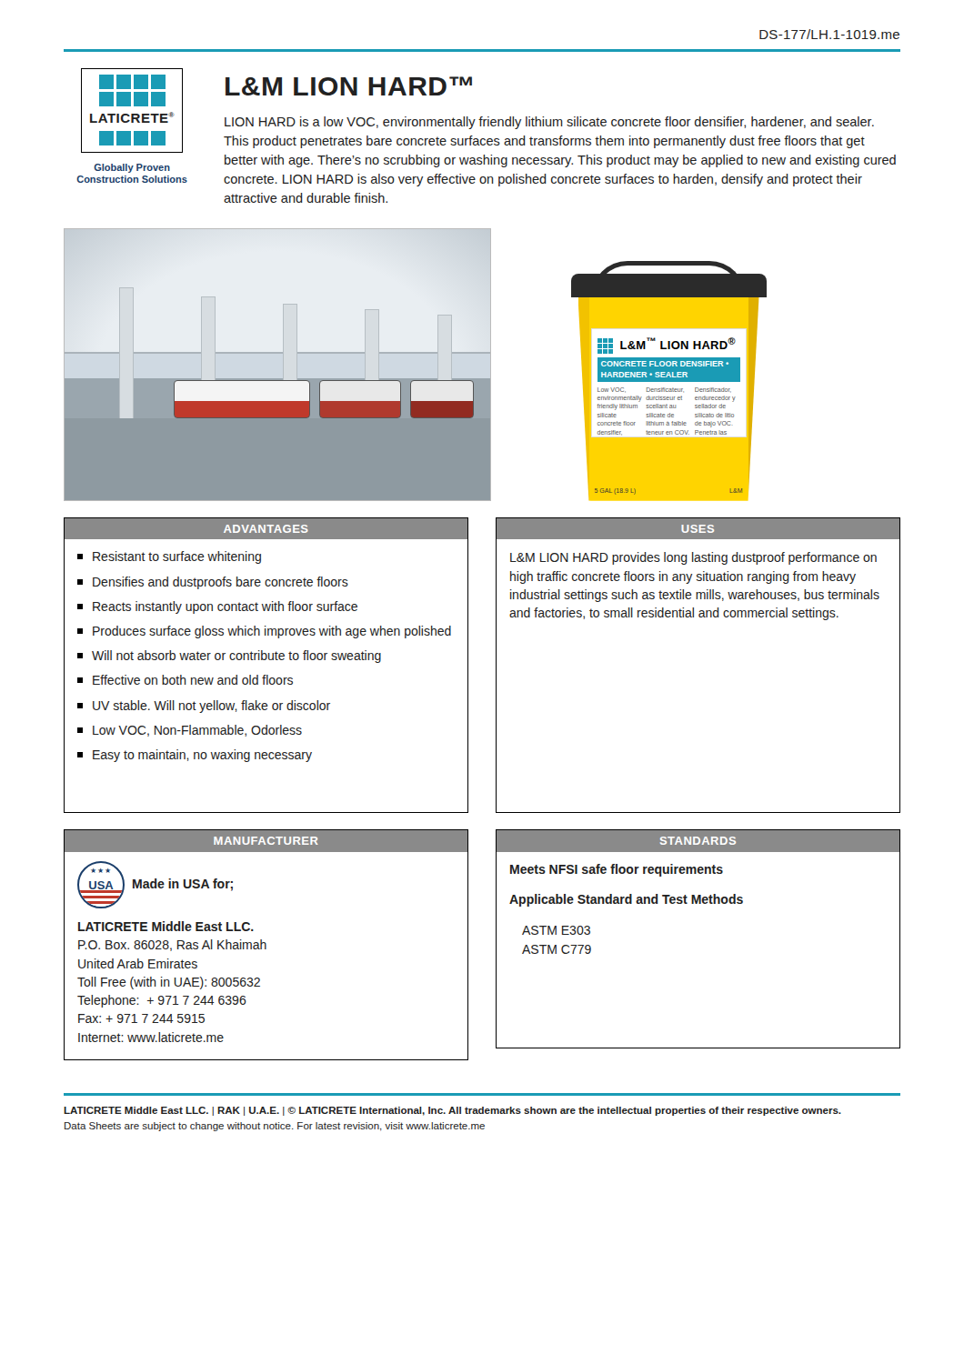DS-177/LH.1-1019.me
LATICRETE®
Globally Proven
Construction Solutions
L&M LION HARD™
LION HARD is a low VOC, environmentally friendly lithium silicate concrete floor densifier, hardener, and sealer. This product penetrates bare concrete surfaces and transforms them into permanently dust free floors that get better with age. There’s no scrubbing or washing necessary. This product may be applied to new and existing cured concrete. LION HARD is also very effective on polished concrete surfaces to harden, densify and protect their attractive and durable finish.
L&M™ LION HARD®
CONCRETE FLOOR DENSIFIER • HARDENER • SEALER
Low VOC, environmentally friendly lithium silicate concrete floor densifier, hardener and sealer. Penetrates bare concrete surfaces and transforms them into permanently dust free floors.
Densificateur, durcisseur et scellant au silicate de lithium à faible teneur en COV. Pénètre les surfaces de béton nu.
Densificador, endurecedor y sellador de silicato de litio de bajo VOC. Penetra las superficies de concreto.
5 GAL (18.9 L) L&M
ADVANTAGES
Resistant to surface whitening
Densifies and dustproofs bare concrete floors
Reacts instantly upon contact with floor surface
Produces surface gloss which improves with age when polished
Will not absorb water or contribute to floor sweating
Effective on both new and old floors
UV stable. Will not yellow, flake or discolor
Low VOC, Non-Flammable, Odorless
Easy to maintain, no waxing necessary
MANUFACTURER
★★★
USA
Made in USA for;
LATICRETE Middle East LLC. P.O. Box. 86028, Ras Al Khaimah
United Arab Emirates
Toll Free (with in UAE): 8005632
Telephone: + 971 7 244 6396
Fax: + 971 7 244 5915
Internet: www.laticrete.me
USES
L&M LION HARD provides long lasting dustproof performance on high traffic concrete floors in any situation ranging from heavy industrial settings such as textile mills, warehouses, bus terminals and factories, to small residential and commercial settings.
STANDARDS
Meets NFSI safe floor requirements
Applicable Standard and Test Methods
ASTM E303
ASTM C779
LATICRETE Middle East LLC. | RAK | U.A.E. | © LATICRETE International, Inc. All trademarks shown are the intellectual properties of their respective owners.
Data Sheets are subject to change without notice. For latest revision, visit www.laticrete.me